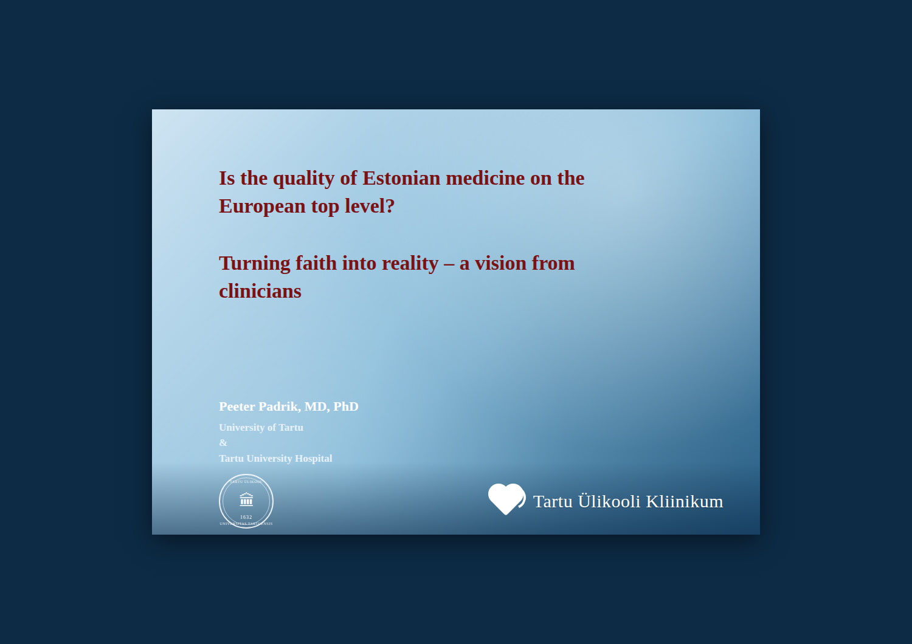Is the quality of Estonian medicine on the European top level?
Turning faith into reality – a vision from clinicians
Peeter Padrik, MD, PhD
University of Tartu
&
Tartu University Hospital
TARTU ÜLIKOOL
🏛
1632
UNIVERSITAS TARTUENSIS
Tartu Ülikooli Kliinikum